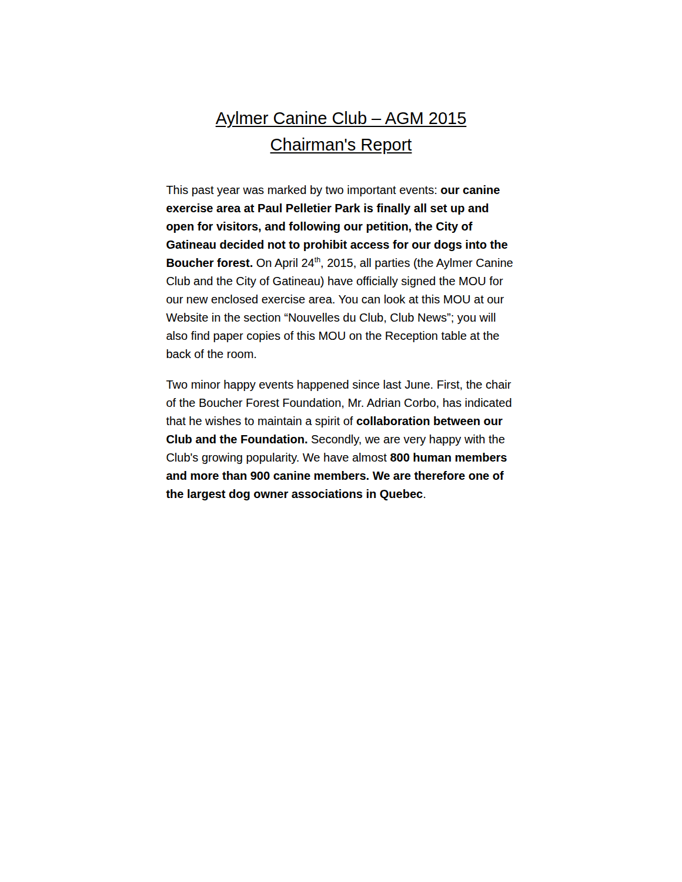Aylmer Canine Club – AGM 2015 Chairman's Report
This past year was marked by two important events: our canine exercise area at Paul Pelletier Park is finally all set up and open for visitors, and following our petition, the City of Gatineau decided not to prohibit access for our dogs into the Boucher forest. On April 24th, 2015, all parties (the Aylmer Canine Club and the City of Gatineau) have officially signed the MOU for our new enclosed exercise area. You can look at this MOU at our Website in the section “Nouvelles du Club, Club News”; you will also find paper copies of this MOU on the Reception table at the back of the room.
Two minor happy events happened since last June. First, the chair of the Boucher Forest Foundation, Mr. Adrian Corbo, has indicated that he wishes to maintain a spirit of collaboration between our Club and the Foundation. Secondly, we are very happy with the Club's growing popularity. We have almost 800 human members and more than 900 canine members. We are therefore one of the largest dog owner associations in Quebec.